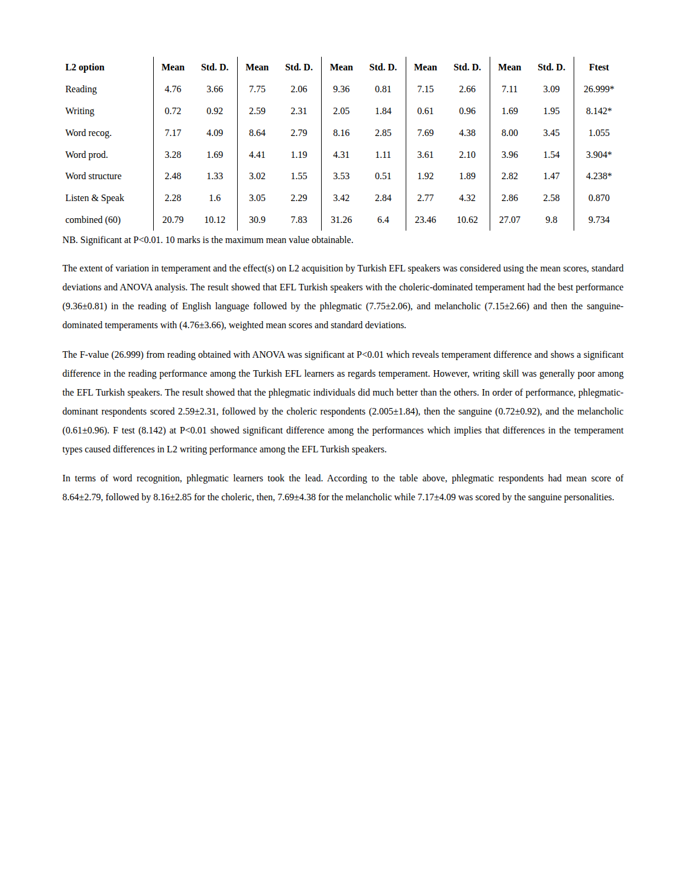| L2 option | Mean | Std. D. | Mean | Std. D. | Mean | Std. D. | Mean | Std. D. | Mean | Std. D. | Ftest |
| --- | --- | --- | --- | --- | --- | --- | --- | --- | --- | --- | --- |
| Reading | 4.76 | 3.66 | 7.75 | 2.06 | 9.36 | 0.81 | 7.15 | 2.66 | 7.11 | 3.09 | 26.999* |
| Writing | 0.72 | 0.92 | 2.59 | 2.31 | 2.05 | 1.84 | 0.61 | 0.96 | 1.69 | 1.95 | 8.142* |
| Word recog. | 7.17 | 4.09 | 8.64 | 2.79 | 8.16 | 2.85 | 7.69 | 4.38 | 8.00 | 3.45 | 1.055 |
| Word prod. | 3.28 | 1.69 | 4.41 | 1.19 | 4.31 | 1.11 | 3.61 | 2.10 | 3.96 | 1.54 | 3.904* |
| Word structure | 2.48 | 1.33 | 3.02 | 1.55 | 3.53 | 0.51 | 1.92 | 1.89 | 2.82 | 1.47 | 4.238* |
| Listen & Speak | 2.28 | 1.6 | 3.05 | 2.29 | 3.42 | 2.84 | 2.77 | 4.32 | 2.86 | 2.58 | 0.870 |
| combined (60) | 20.79 | 10.12 | 30.9 | 7.83 | 31.26 | 6.4 | 23.46 | 10.62 | 27.07 | 9.8 | 9.734 |
NB. Significant at P<0.01. 10 marks is the maximum mean value obtainable.
The extent of variation in temperament and the effect(s) on L2 acquisition by Turkish EFL speakers was considered using the mean scores, standard deviations and ANOVA analysis. The result showed that EFL Turkish speakers with the choleric-dominated temperament had the best performance (9.36±0.81) in the reading of English language followed by the phlegmatic (7.75±2.06), and melancholic (7.15±2.66) and then the sanguine-dominated temperaments with (4.76±3.66), weighted mean scores and standard deviations.
The F-value (26.999) from reading obtained with ANOVA was significant at P<0.01 which reveals temperament difference and shows a significant difference in the reading performance among the Turkish EFL learners as regards temperament. However, writing skill was generally poor among the EFL Turkish speakers. The result showed that the phlegmatic individuals did much better than the others. In order of performance, phlegmatic-dominant respondents scored 2.59±2.31, followed by the choleric respondents (2.005±1.84), then the sanguine (0.72±0.92), and the melancholic (0.61±0.96). F test (8.142) at P<0.01 showed significant difference among the performances which implies that differences in the temperament types caused differences in L2 writing performance among the EFL Turkish speakers.
In terms of word recognition, phlegmatic learners took the lead. According to the table above, phlegmatic respondents had mean score of 8.64±2.79, followed by 8.16±2.85 for the choleric, then, 7.69±4.38 for the melancholic while 7.17±4.09 was scored by the sanguine personalities.